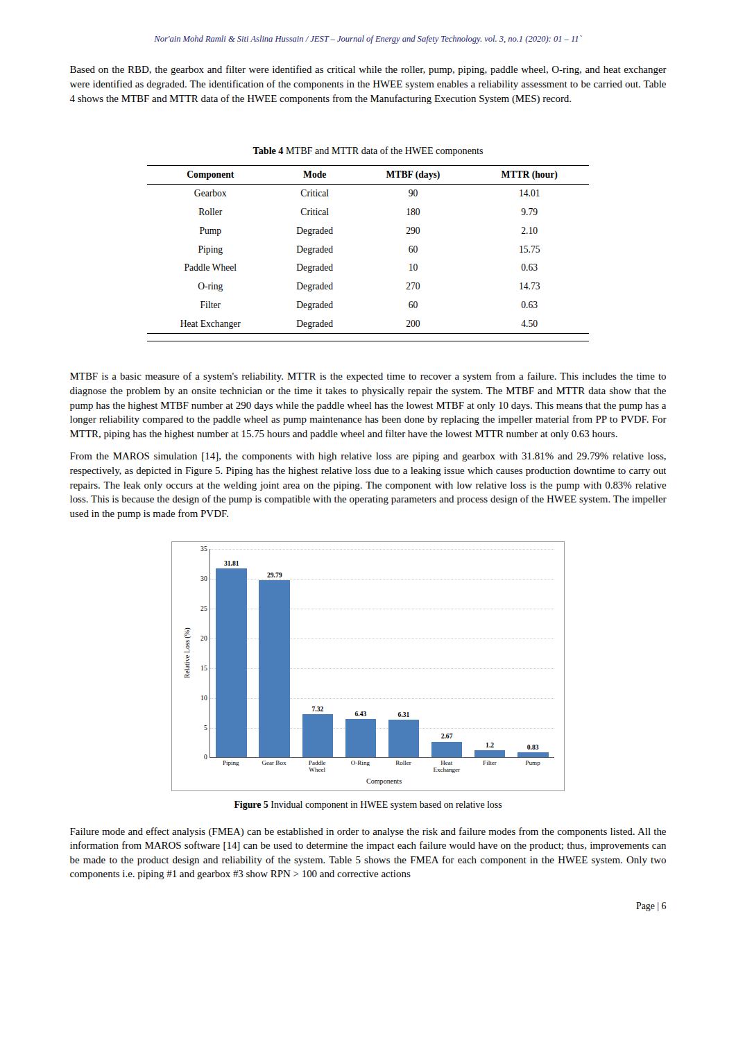Nor'ain Mohd Ramli & Siti Aslina Hussain / JEST – Journal of Energy and Safety Technology. vol. 3, no.1 (2020): 01 – 11`
Based on the RBD, the gearbox and filter were identified as critical while the roller, pump, piping, paddle wheel, O-ring, and heat exchanger were identified as degraded. The identification of the components in the HWEE system enables a reliability assessment to be carried out. Table 4 shows the MTBF and MTTR data of the HWEE components from the Manufacturing Execution System (MES) record.
Table 4 MTBF and MTTR data of the HWEE components
| Component | Mode | MTBF (days) | MTTR (hour) |
| --- | --- | --- | --- |
| Gearbox | Critical | 90 | 14.01 |
| Roller | Critical | 180 | 9.79 |
| Pump | Degraded | 290 | 2.10 |
| Piping | Degraded | 60 | 15.75 |
| Paddle Wheel | Degraded | 10 | 0.63 |
| O-ring | Degraded | 270 | 14.73 |
| Filter | Degraded | 60 | 0.63 |
| Heat Exchanger | Degraded | 200 | 4.50 |
MTBF is a basic measure of a system's reliability. MTTR is the expected time to recover a system from a failure. This includes the time to diagnose the problem by an onsite technician or the time it takes to physically repair the system. The MTBF and MTTR data show that the pump has the highest MTBF number at 290 days while the paddle wheel has the lowest MTBF at only 10 days. This means that the pump has a longer reliability compared to the paddle wheel as pump maintenance has been done by replacing the impeller material from PP to PVDF. For MTTR, piping has the highest number at 15.75 hours and paddle wheel and filter have the lowest MTTR number at only 0.63 hours.
From the MAROS simulation [14], the components with high relative loss are piping and gearbox with 31.81% and 29.79% relative loss, respectively, as depicted in Figure 5. Piping has the highest relative loss due to a leaking issue which causes production downtime to carry out repairs. The leak only occurs at the welding joint area on the piping. The component with low relative loss is the pump with 0.83% relative loss. This is because the design of the pump is compatible with the operating parameters and process design of the HWEE system. The impeller used in the pump is made from PVDF.
Relative Loss (%)
35 30 25 20 15 10 5 0
31.81
29.79
7.32
6.43
6.31
2.67
1.2
0.83
Piping Gear Box Paddle Wheel O-Ring Roller Heat Exchanger Filter Pump
Components
Figure 5 Invidual component in HWEE system based on relative loss
Failure mode and effect analysis (FMEA) can be established in order to analyse the risk and failure modes from the components listed. All the information from MAROS software [14] can be used to determine the impact each failure would have on the product; thus, improvements can be made to the product design and reliability of the system. Table 5 shows the FMEA for each component in the HWEE system. Only two components i.e. piping #1 and gearbox #3 show RPN > 100 and corrective actions
Page | 6